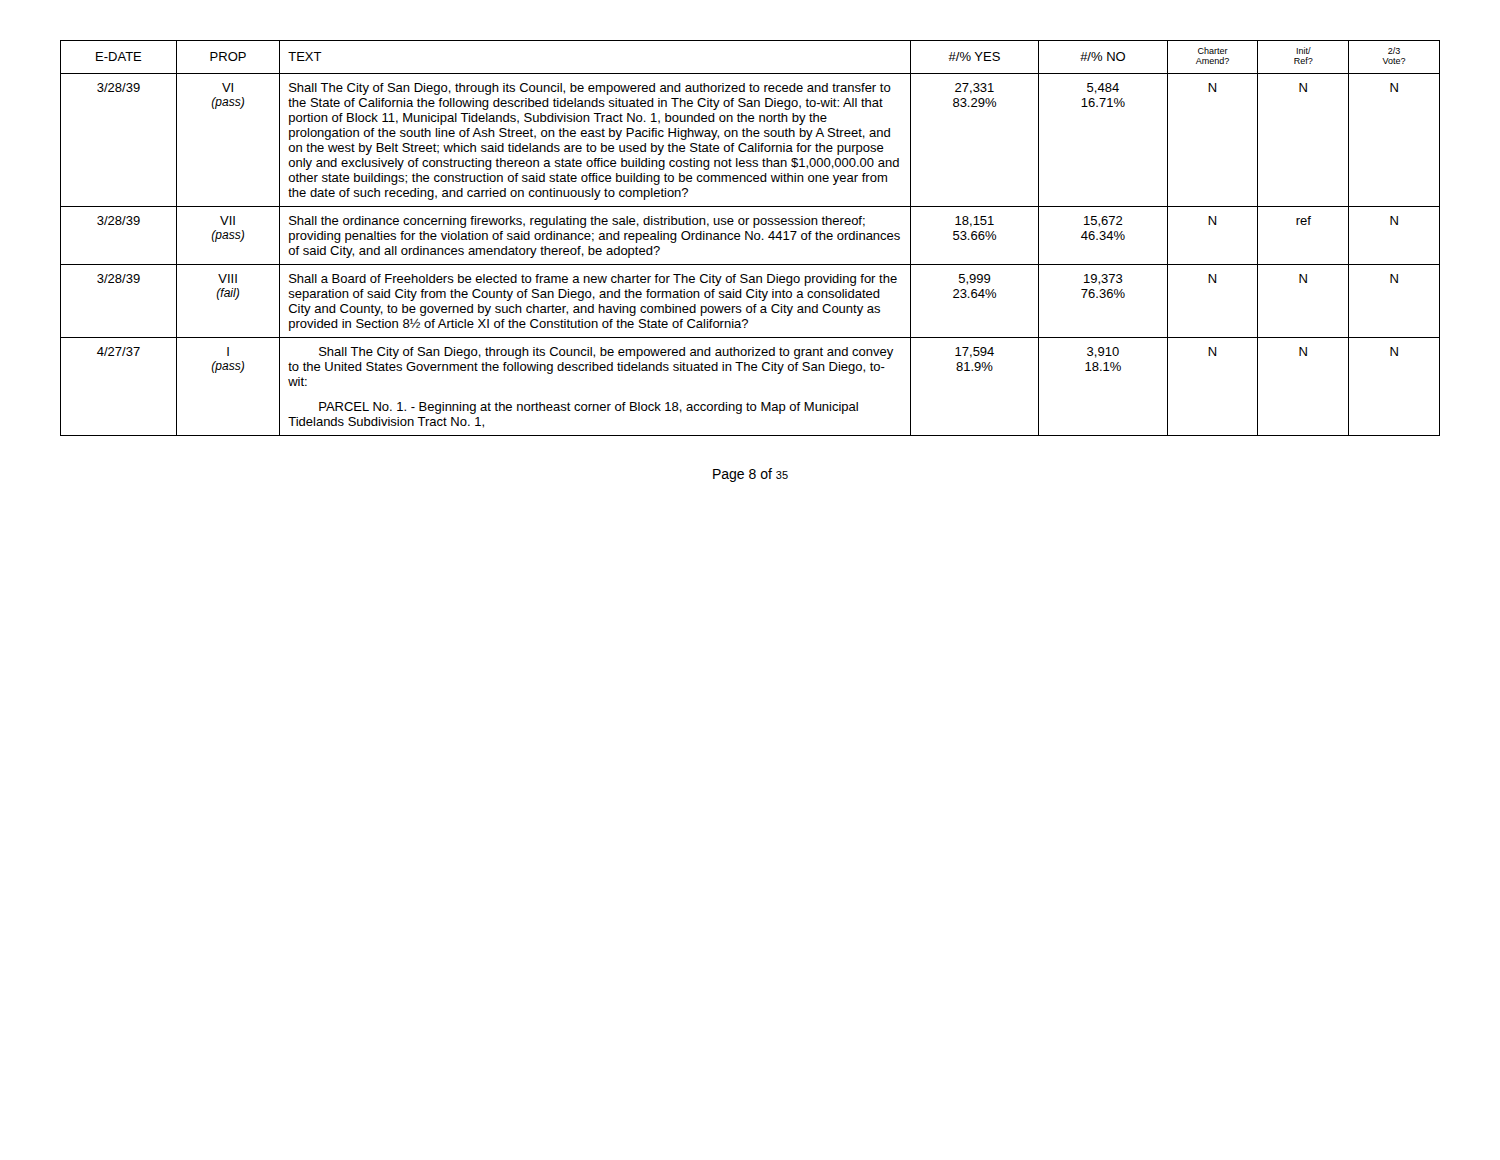| E-DATE | PROP | TEXT | #/% YES | #/% NO | Charter Amend? | Init/ Ref? | 2/3 Vote? |
| --- | --- | --- | --- | --- | --- | --- | --- |
| 3/28/39 | VI (pass) | Shall The City of San Diego, through its Council, be empowered and authorized to recede and transfer to the State of California the following described tidelands situated in The City of San Diego, to-wit: All that portion of Block 11, Municipal Tidelands, Subdivision Tract No. 1, bounded on the north by the prolongation of the south line of Ash Street, on the east by Pacific Highway, on the south by A Street, and on the west by Belt Street; which said tidelands are to be used by the State of California for the purpose only and exclusively of constructing thereon a state office building costing not less than $1,000,000.00 and other state buildings; the construction of said state office building to be commenced within one year from the date of such receding, and carried on continuously to completion? | 27,331 83.29% | 5,484 16.71% | N | N | N |
| 3/28/39 | VII (pass) | Shall the ordinance concerning fireworks, regulating the sale, distribution, use or possession thereof; providing penalties for the violation of said ordinance; and repealing Ordinance No. 4417 of the ordinances of said City, and all ordinances amendatory thereof, be adopted? | 18,151 53.66% | 15,672 46.34% | N | ref | N |
| 3/28/39 | VIII (fail) | Shall a Board of Freeholders be elected to frame a new charter for The City of San Diego providing for the separation of said City from the County of San Diego, and the formation of said City into a consolidated City and County, to be governed by such charter, and having combined powers of a City and County as provided in Section 8½ of Article XI of the Constitution of the State of California? | 5,999 23.64% | 19,373 76.36% | N | N | N |
| 4/27/37 | I (pass) | Shall The City of San Diego, through its Council, be empowered and authorized to grant and convey to the United States Government the following described tidelands situated in The City of San Diego, to-wit: PARCEL No. 1. - Beginning at the northeast corner of Block 18, according to Map of Municipal Tidelands Subdivision Tract No. 1, | 17,594 81.9% | 3,910 18.1% | N | N | N |
Page 8 of 35